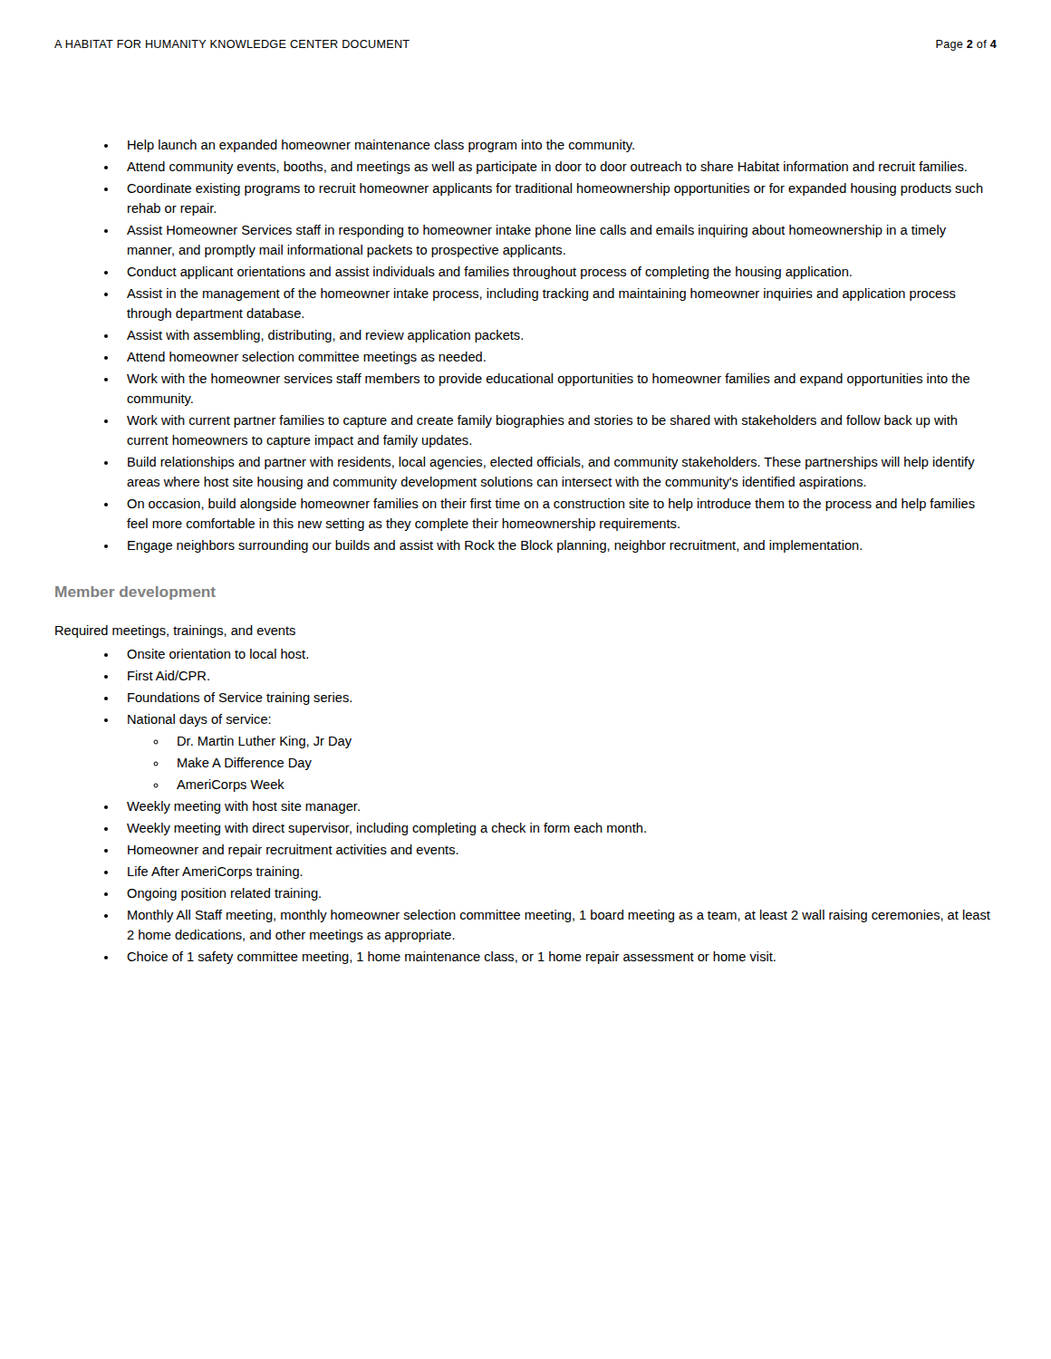A Habitat for Humanity Knowledge Center Document Page 2 of 4
Help launch an expanded homeowner maintenance class program into the community.
Attend community events, booths, and meetings as well as participate in door to door outreach to share Habitat information and recruit families.
Coordinate existing programs to recruit homeowner applicants for traditional homeownership opportunities or for expanded housing products such rehab or repair.
Assist Homeowner Services staff in responding to homeowner intake phone line calls and emails inquiring about homeownership in a timely manner, and promptly mail informational packets to prospective applicants.
Conduct applicant orientations and assist individuals and families throughout process of completing the housing application.
Assist in the management of the homeowner intake process, including tracking and maintaining homeowner inquiries and application process through department database.
Assist with assembling, distributing, and review application packets.
Attend homeowner selection committee meetings as needed.
Work with the homeowner services staff members to provide educational opportunities to homeowner families and expand opportunities into the community.
Work with current partner families to capture and create family biographies and stories to be shared with stakeholders and follow back up with current homeowners to capture impact and family updates.
Build relationships and partner with residents, local agencies, elected officials, and community stakeholders. These partnerships will help identify areas where host site housing and community development solutions can intersect with the community's identified aspirations.
On occasion, build alongside homeowner families on their first time on a construction site to help introduce them to the process and help families feel more comfortable in this new setting as they complete their homeownership requirements.
Engage neighbors surrounding our builds and assist with Rock the Block planning, neighbor recruitment, and implementation.
Member development
Required meetings, trainings, and events
Onsite orientation to local host.
First Aid/CPR.
Foundations of Service training series.
National days of service:
Dr. Martin Luther King, Jr Day
Make A Difference Day
AmeriCorps Week
Weekly meeting with host site manager.
Weekly meeting with direct supervisor, including completing a check in form each month.
Homeowner and repair recruitment activities and events.
Life After AmeriCorps training.
Ongoing position related training.
Monthly All Staff meeting, monthly homeowner selection committee meeting, 1 board meeting as a team, at least 2 wall raising ceremonies, at least 2 home dedications, and other meetings as appropriate.
Choice of 1 safety committee meeting, 1 home maintenance class, or 1 home repair assessment or home visit.